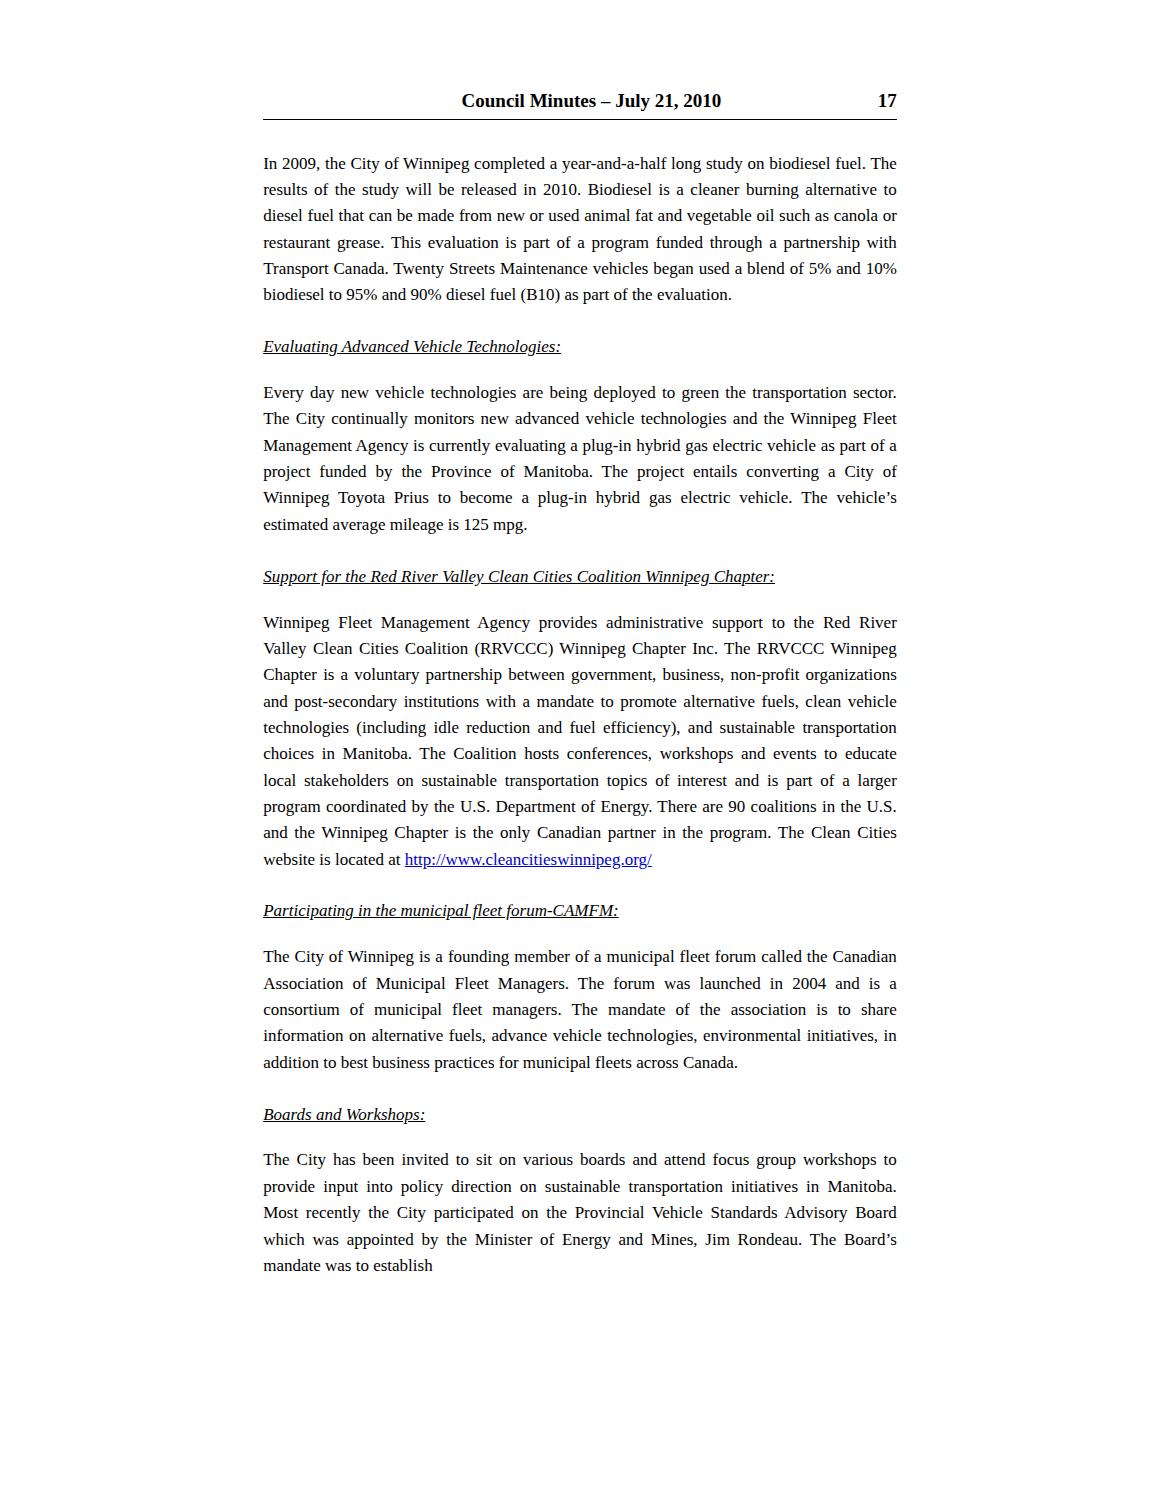Council Minutes – July 21, 2010 17
In 2009, the City of Winnipeg completed a year-and-a-half long study on biodiesel fuel. The results of the study will be released in 2010. Biodiesel is a cleaner burning alternative to diesel fuel that can be made from new or used animal fat and vegetable oil such as canola or restaurant grease. This evaluation is part of a program funded through a partnership with Transport Canada. Twenty Streets Maintenance vehicles began used a blend of 5% and 10% biodiesel to 95% and 90% diesel fuel (B10) as part of the evaluation.
Evaluating Advanced Vehicle Technologies:
Every day new vehicle technologies are being deployed to green the transportation sector. The City continually monitors new advanced vehicle technologies and the Winnipeg Fleet Management Agency is currently evaluating a plug-in hybrid gas electric vehicle as part of a project funded by the Province of Manitoba. The project entails converting a City of Winnipeg Toyota Prius to become a plug-in hybrid gas electric vehicle. The vehicle’s estimated average mileage is 125 mpg.
Support for the Red River Valley Clean Cities Coalition Winnipeg Chapter:
Winnipeg Fleet Management Agency provides administrative support to the Red River Valley Clean Cities Coalition (RRVCCC) Winnipeg Chapter Inc. The RRVCCC Winnipeg Chapter is a voluntary partnership between government, business, non-profit organizations and post-secondary institutions with a mandate to promote alternative fuels, clean vehicle technologies (including idle reduction and fuel efficiency), and sustainable transportation choices in Manitoba. The Coalition hosts conferences, workshops and events to educate local stakeholders on sustainable transportation topics of interest and is part of a larger program coordinated by the U.S. Department of Energy. There are 90 coalitions in the U.S. and the Winnipeg Chapter is the only Canadian partner in the program. The Clean Cities website is located at http://www.cleancitieswinnipeg.org/
Participating in the municipal fleet forum-CAMFM:
The City of Winnipeg is a founding member of a municipal fleet forum called the Canadian Association of Municipal Fleet Managers. The forum was launched in 2004 and is a consortium of municipal fleet managers. The mandate of the association is to share information on alternative fuels, advance vehicle technologies, environmental initiatives, in addition to best business practices for municipal fleets across Canada.
Boards and Workshops:
The City has been invited to sit on various boards and attend focus group workshops to provide input into policy direction on sustainable transportation initiatives in Manitoba. Most recently the City participated on the Provincial Vehicle Standards Advisory Board which was appointed by the Minister of Energy and Mines, Jim Rondeau. The Board’s mandate was to establish